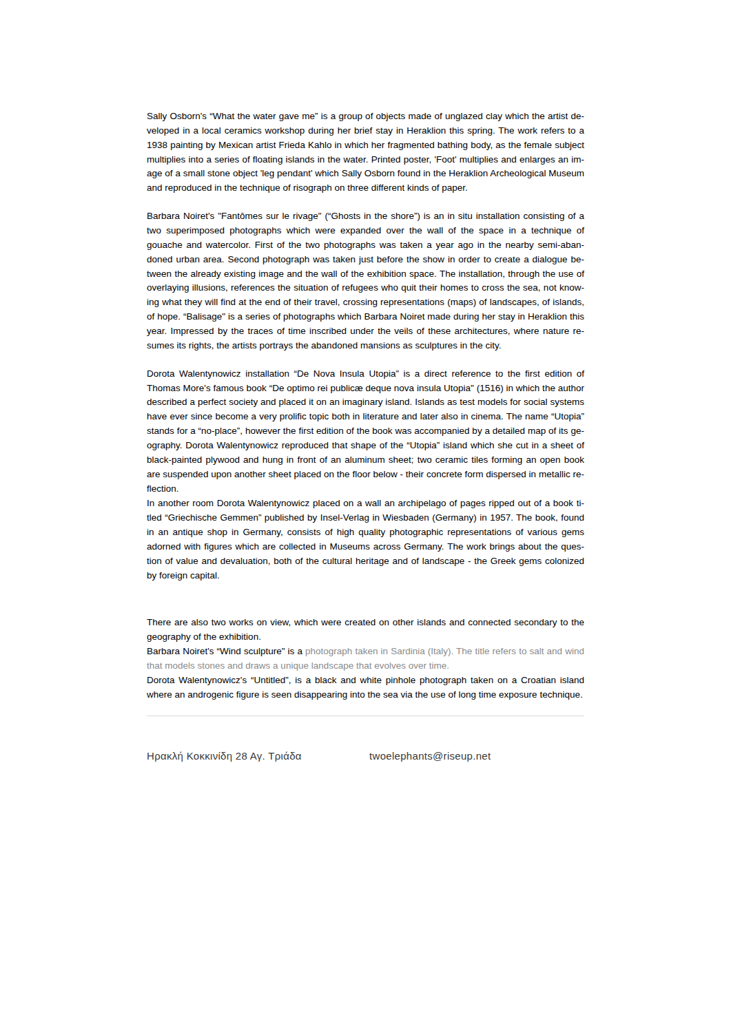Sally Osborn's “What the water gave me” is a group of objects made of unglazed clay which the artist developed in a local ceramics workshop during her brief stay in Heraklion this spring. The work refers to a 1938 painting by Mexican artist Frieda Kahlo in which her fragmented bathing body, as the female subject multiplies into a series of floating islands in the water. Printed poster, 'Foot' multiplies and enlarges an image of a small stone object 'leg pendant' which Sally Osborn found in the Heraklion Archeological Museum and reproduced in the technique of risograph on three different kinds of paper.
Barbara Noiret's "Fantômes sur le rivage" (“Ghosts in the shore”) is an in situ installation consisting of a two superimposed photographs which were expanded over the wall of the space in a technique of gouache and watercolor. First of the two photographs was taken a year ago in the nearby semi-abandoned urban area. Second photograph was taken just before the show in order to create a dialogue between the already existing image and the wall of the exhibition space. The installation, through the use of overlaying illusions, references the situation of refugees who quit their homes to cross the sea, not knowing what they will find at the end of their travel, crossing representations (maps) of landscapes, of islands, of hope. “Balisage" is a series of photographs which Barbara Noiret made during her stay in Heraklion this year. Impressed by the traces of time inscribed under the veils of these architectures, where nature resumes its rights, the artists portrays the abandoned mansions as sculptures in the city.
Dorota Walentynowicz installation “De Nova Insula Utopia” is a direct reference to the first edition of Thomas More's famous book “De optimo rei publicæ deque nova insula Utopia" (1516) in which the author described a perfect society and placed it on an imaginary island. Islands as test models for social systems have ever since become a very prolific topic both in literature and later also in cinema. The name “Utopia” stands for a “no-place”, however the first edition of the book was accompanied by a detailed map of its geography. Dorota Walentynowicz reproduced that shape of the “Utopia” island which she cut in a sheet of black-painted plywood and hung in front of an aluminum sheet; two ceramic tiles forming an open book are suspended upon another sheet placed on the floor below - their concrete form dispersed in metallic reflection.
In another room Dorota Walentynowicz placed on a wall an archipelago of pages ripped out of a book titled “Griechische Gemmen” published by Insel-Verlag in Wiesbaden (Germany) in 1957. The book, found in an antique shop in Germany, consists of high quality photographic representations of various gems adorned with figures which are collected in Museums across Germany. The work brings about the question of value and devaluation, both of the cultural heritage and of landscape - the Greek gems colonized by foreign capital.
There are also two works on view, which were created on other islands and connected secondary to the geography of the exhibition.
Barbara Noiret's “Wind sculpture" is a photograph taken in Sardinia (Italy). The title refers to salt and wind that models stones and draws a unique landscape that evolves over time.
Dorota Walentynowicz's “Untitled”, is a black and white pinhole photograph taken on a Croatian island where an androgenic figure is seen disappearing into the sea via the use of long time exposure technique.
Ηρακλή Κοκκινίδη 28 Αγ. Τριάδα twoelephants@riseup.net